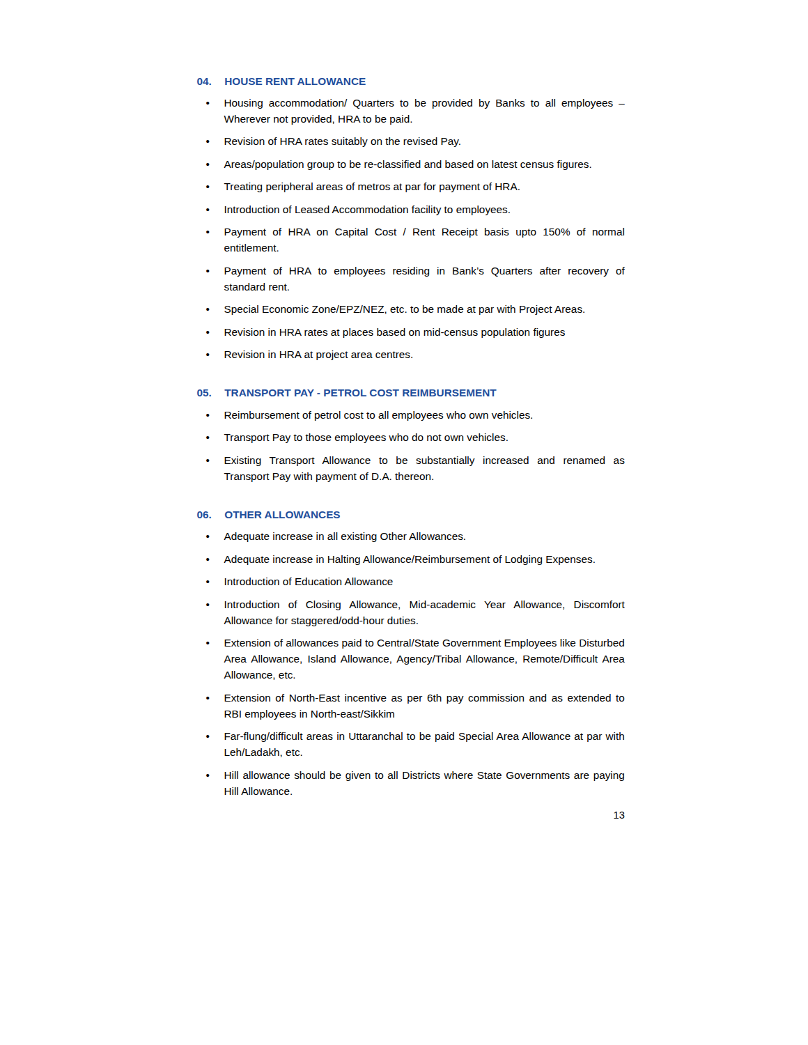04. House Rent Allowance
Housing accommodation/ Quarters to be provided by Banks to all employees – Wherever not provided, HRA to be paid.
Revision of HRA rates suitably on the revised Pay.
Areas/population group to be re-classified and based on latest census figures.
Treating peripheral areas of metros at par for payment of HRA.
Introduction of Leased Accommodation facility to employees.
Payment of HRA on Capital Cost / Rent Receipt basis upto 150% of normal entitlement.
Payment of HRA to employees residing in Bank’s Quarters after recovery of standard rent.
Special Economic Zone/EPZ/NEZ, etc. to be made at par with Project Areas.
Revision in HRA rates at places based on mid-census population figures
Revision in HRA at project area centres.
05. Transport Pay - Petrol Cost Reimbursement
Reimbursement of petrol cost to all employees who own vehicles.
Transport Pay to those employees who do not own vehicles.
Existing Transport Allowance to be substantially increased and renamed as Transport Pay with payment of D.A. thereon.
06. Other Allowances
Adequate increase in all existing Other Allowances.
Adequate increase in Halting Allowance/Reimbursement of Lodging Expenses.
Introduction of Education Allowance
Introduction of Closing Allowance, Mid-academic Year Allowance, Discomfort Allowance for staggered/odd-hour duties.
Extension of allowances paid to Central/State Government Employees like Disturbed Area Allowance, Island Allowance, Agency/Tribal Allowance, Remote/Difficult Area Allowance, etc.
Extension of North-East incentive as per 6th pay commission and as extended to RBI employees in North-east/Sikkim
Far-flung/difficult areas in Uttaranchal to be paid Special Area Allowance at par with Leh/Ladakh, etc.
Hill allowance should be given to all Districts where State Governments are paying Hill Allowance.
13